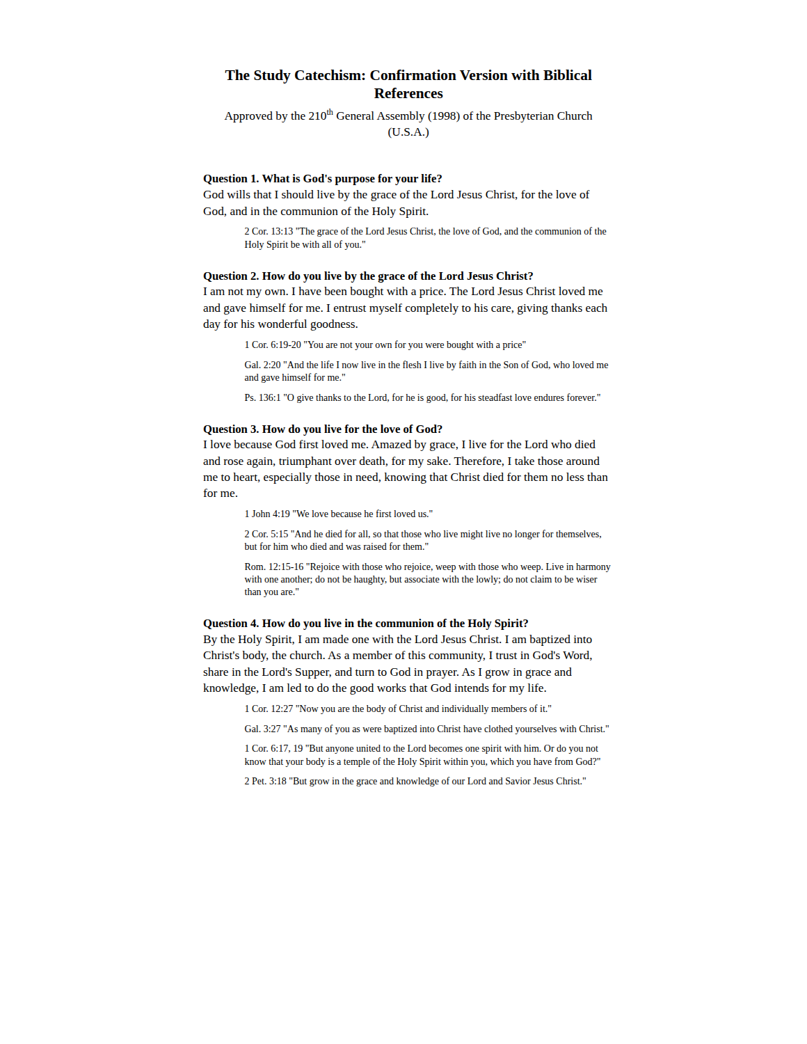The Study Catechism: Confirmation Version with Biblical References
Approved by the 210th General Assembly (1998) of the Presbyterian Church (U.S.A.)
Question 1. What is God's purpose for your life?
God wills that I should live by the grace of the Lord Jesus Christ, for the love of God, and in the communion of the Holy Spirit.
2 Cor. 13:13 "The grace of the Lord Jesus Christ, the love of God, and the communion of the Holy Spirit be with all of you."
Question 2. How do you live by the grace of the Lord Jesus Christ?
I am not my own. I have been bought with a price. The Lord Jesus Christ loved me and gave himself for me. I entrust myself completely to his care, giving thanks each day for his wonderful goodness.
1 Cor. 6:19-20 "You are not your own for you were bought with a price"
Gal. 2:20 "And the life I now live in the flesh I live by faith in the Son of God, who loved me and gave himself for me."
Ps. 136:1 "O give thanks to the Lord, for he is good, for his steadfast love endures forever."
Question 3. How do you live for the love of God?
I love because God first loved me. Amazed by grace, I live for the Lord who died and rose again, triumphant over death, for my sake. Therefore, I take those around me to heart, especially those in need, knowing that Christ died for them no less than for me.
1 John 4:19 "We love because he first loved us."
2 Cor. 5:15 "And he died for all, so that those who live might live no longer for themselves, but for him who died and was raised for them."
Rom. 12:15-16 "Rejoice with those who rejoice, weep with those who weep. Live in harmony with one another; do not be haughty, but associate with the lowly; do not claim to be wiser than you are."
Question 4. How do you live in the communion of the Holy Spirit?
By the Holy Spirit, I am made one with the Lord Jesus Christ. I am baptized into Christ's body, the church. As a member of this community, I trust in God's Word, share in the Lord's Supper, and turn to God in prayer. As I grow in grace and knowledge, I am led to do the good works that God intends for my life.
1 Cor. 12:27 "Now you are the body of Christ and individually members of it."
Gal. 3:27 "As many of you as were baptized into Christ have clothed yourselves with Christ."
1 Cor. 6:17, 19 "But anyone united to the Lord becomes one spirit with him. Or do you not know that your body is a temple of the Holy Spirit within you, which you have from God?"
2 Pet. 3:18 "But grow in the grace and knowledge of our Lord and Savior Jesus Christ."